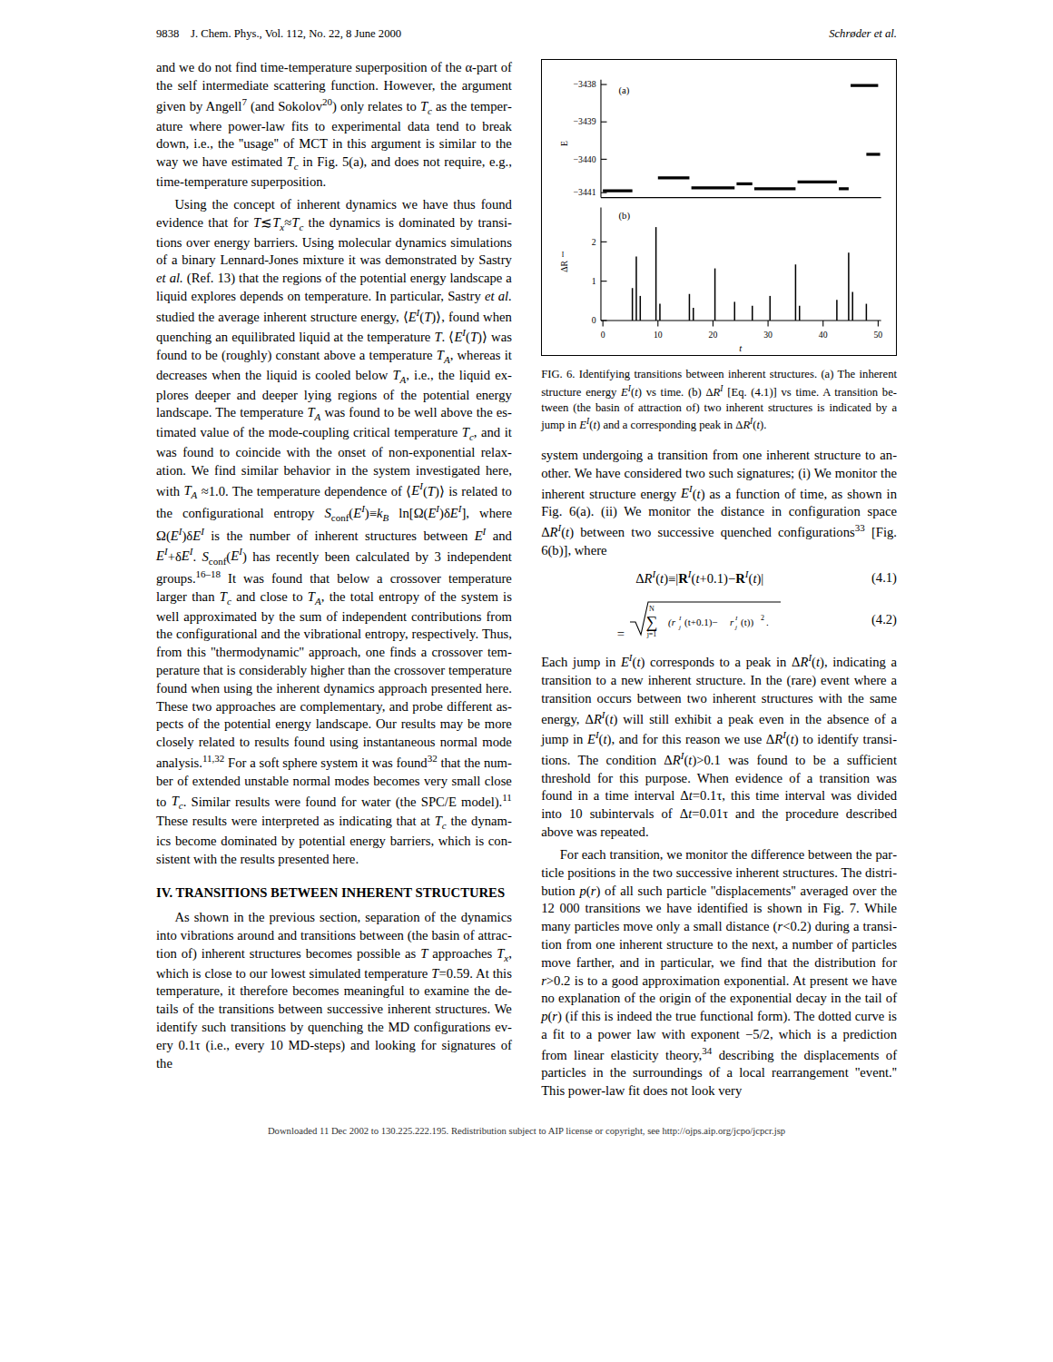9838 J. Chem. Phys., Vol. 112, No. 22, 8 June 2000
Schrøder et al.
and we do not find time-temperature superposition of the α-part of the self intermediate scattering function. However, the argument given by Angell7 (and Sokolov20) only relates to Tc as the temperature where power-law fits to experimental data tend to break down, i.e., the ''usage'' of MCT in this argument is similar to the way we have estimated Tc in Fig. 5(a), and does not require, e.g., time-temperature superposition.
Using the concept of inherent dynamics we have thus found evidence that for T≲Tx≈Tc the dynamics is dominated by transitions over energy barriers. Using molecular dynamics simulations of a binary Lennard-Jones mixture it was demonstrated by Sastry et al. (Ref. 13) that the regions of the potential energy landscape a liquid explores depends on temperature. In particular, Sastry et al. studied the average inherent structure energy, ⟨EI(T)⟩, found when quenching an equilibrated liquid at the temperature T. ⟨EI(T)⟩ was found to be (roughly) constant above a temperature TA, whereas it decreases when the liquid is cooled below TA, i.e., the liquid explores deeper and deeper lying regions of the potential energy landscape. The temperature TA was found to be well above the estimated value of the mode-coupling critical temperature Tc, and it was found to coincide with the onset of non-exponential relaxation. We find similar behavior in the system investigated here, with TA ≈1.0. The temperature dependence of ⟨EI(T)⟩ is related to the configurational entropy Sconf(EI)≡kB ln[Ω(EI)δEI], where Ω(EI)δEI is the number of inherent structures between EI and EI+δEI. Sconf(EI) has recently been calculated by 3 independent groups.16–18 It was found that below a crossover temperature larger than Tc and close to TA, the total entropy of the system is well approximated by the sum of independent contributions from the configurational and the vibrational entropy, respectively. Thus, from this ''thermodynamic'' approach, one finds a crossover temperature that is considerably higher than the crossover temperature found when using the inherent dynamics approach presented here. These two approaches are complementary, and probe different aspects of the potential energy landscape. Our results may be more closely related to results found using instantaneous normal mode analysis.11,32 For a soft sphere system it was found32 that the number of extended unstable normal modes becomes very small close to Tc. Similar results were found for water (the SPC/E model).11 These results were interpreted as indicating that at Tc the dynamics become dominated by potential energy barriers, which is consistent with the results presented here.
IV. Transitions between inherent structures
As shown in the previous section, separation of the dynamics into vibrations around and transitions between (the basin of attraction of) inherent structures becomes possible as T approaches Tx, which is close to our lowest simulated temperature T=0.59. At this temperature, it therefore becomes meaningful to examine the details of the transitions between successive inherent structures. We identify such transitions by quenching the MD configurations every 0.1τ (i.e., every 10 MD-steps) and looking for signatures of the
−3438 −3439 −3440 −3441 E (a) 0 1 2 ΔR I (b) 0 10 20 30 40 50 t
FIG. 6. Identifying transitions between inherent structures. (a) The inherent structure energy EI(t) vs time. (b) ΔRI [Eq. (4.1)] vs time. A transition between (the basin of attraction of) two inherent structures is indicated by a jump in EI(t) and a corresponding peak in ΔRI(t).
system undergoing a transition from one inherent structure to another. We have considered two such signatures; (i) We monitor the inherent structure energy EI(t) as a function of time, as shown in Fig. 6(a). (ii) We monitor the distance in configuration space ΔRI(t) between two successive quenched configurations33 [Fig. 6(b)], where
ΔRI(t)≡|RI(t+0.1)−RI(t)| (4.1)
= N ∑ j=1 (r j I (t+0.1)− r j I (t)) 2 . (4.2)
Each jump in EI(t) corresponds to a peak in ΔRI(t), indicating a transition to a new inherent structure. In the (rare) event where a transition occurs between two inherent structures with the same energy, ΔRI(t) will still exhibit a peak even in the absence of a jump in EI(t), and for this reason we use ΔRI(t) to identify transitions. The condition ΔRI(t)>0.1 was found to be a sufficient threshold for this purpose. When evidence of a transition was found in a time interval Δt=0.1τ, this time interval was divided into 10 subintervals of Δt=0.01τ and the procedure described above was repeated.
For each transition, we monitor the difference between the particle positions in the two successive inherent structures. The distribution p(r) of all such particle ''displacements'' averaged over the 12 000 transitions we have identified is shown in Fig. 7. While many particles move only a small distance (r<0.2) during a transition from one inherent structure to the next, a number of particles move farther, and in particular, we find that the distribution for r>0.2 is to a good approximation exponential. At present we have no explanation of the origin of the exponential decay in the tail of p(r) (if this is indeed the true functional form). The dotted curve is a fit to a power law with exponent −5/2, which is a prediction from linear elasticity theory,34 describing the displacements of particles in the surroundings of a local rearrangement ''event.'' This power-law fit does not look very
Downloaded 11 Dec 2002 to 130.225.222.195. Redistribution subject to AIP license or copyright, see http://ojps.aip.org/jcpo/jcpcr.jsp